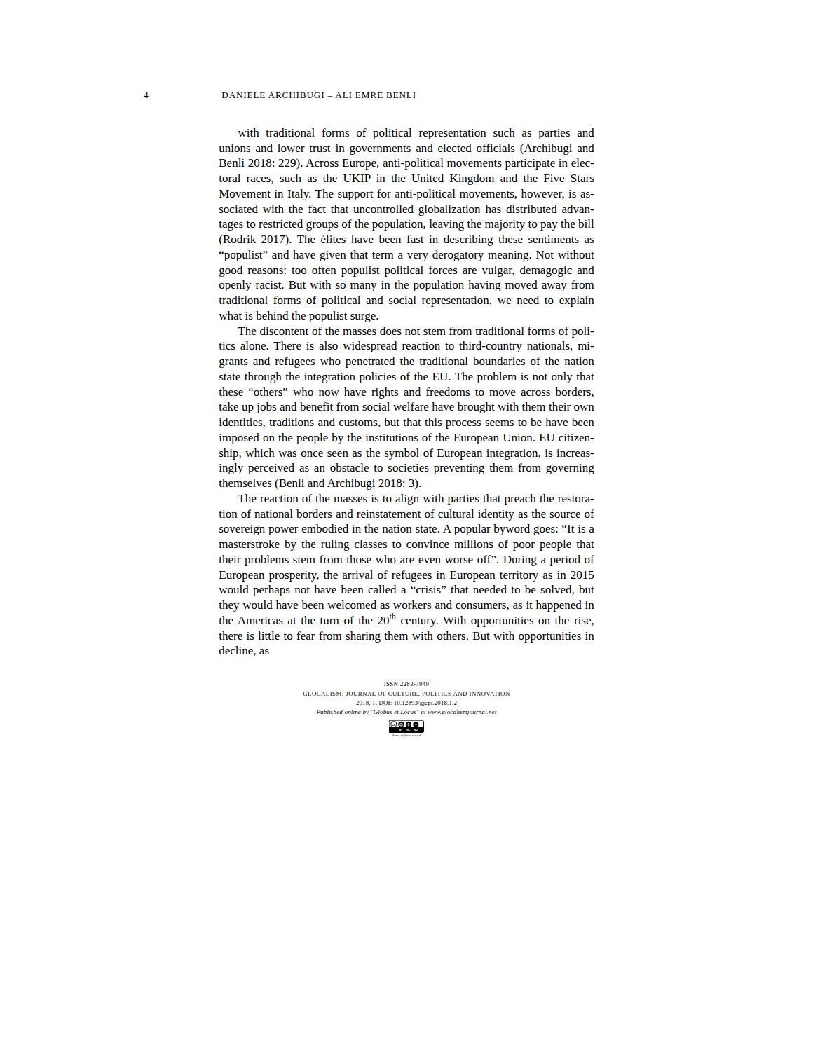4 DANIELE ARCHIBUGI – ALI EMRE BENLI
with traditional forms of political representation such as parties and unions and lower trust in governments and elected officials (Archibugi and Benli 2018: 229). Across Europe, anti-political movements participate in electoral races, such as the UKIP in the United Kingdom and the Five Stars Movement in Italy. The support for anti-political movements, however, is associated with the fact that uncontrolled globalization has distributed advantages to restricted groups of the population, leaving the majority to pay the bill (Rodrik 2017). The élites have been fast in describing these sentiments as “populist” and have given that term a very derogatory meaning. Not without good reasons: too often populist political forces are vulgar, demagogic and openly racist. But with so many in the population having moved away from traditional forms of political and social representation, we need to explain what is behind the populist surge.
The discontent of the masses does not stem from traditional forms of politics alone. There is also widespread reaction to third-country nationals, migrants and refugees who penetrated the traditional boundaries of the nation state through the integration policies of the EU. The problem is not only that these “others” who now have rights and freedoms to move across borders, take up jobs and benefit from social welfare have brought with them their own identities, traditions and customs, but that this process seems to be have been imposed on the people by the institutions of the European Union. EU citizenship, which was once seen as the symbol of European integration, is increasingly perceived as an obstacle to societies preventing them from governing themselves (Benli and Archibugi 2018: 3).
The reaction of the masses is to align with parties that preach the restoration of national borders and reinstatement of cultural identity as the source of sovereign power embodied in the nation state. A popular byword goes: “It is a masterstroke by the ruling classes to convince millions of poor people that their problems stem from those who are even worse off”. During a period of European prosperity, the arrival of refugees in European territory as in 2015 would perhaps not have been called a “crisis” that needed to be solved, but they would have been welcomed as workers and consumers, as it happened in the Americas at the turn of the 20th century. With opportunities on the rise, there is little to fear from sharing them with others. But with opportunities in decline, as
ISSN 2283-7949
GLOCALISM: JOURNAL OF CULTURE, POLITICS AND INNOVATION
2018, 1, DOI: 10.12893/gjcpi.2018.1.2
Published online by "Globus et Locus" at www.glocalismjournal.net
cc Ⓓ $ = BY NC ND
Some rights reserved